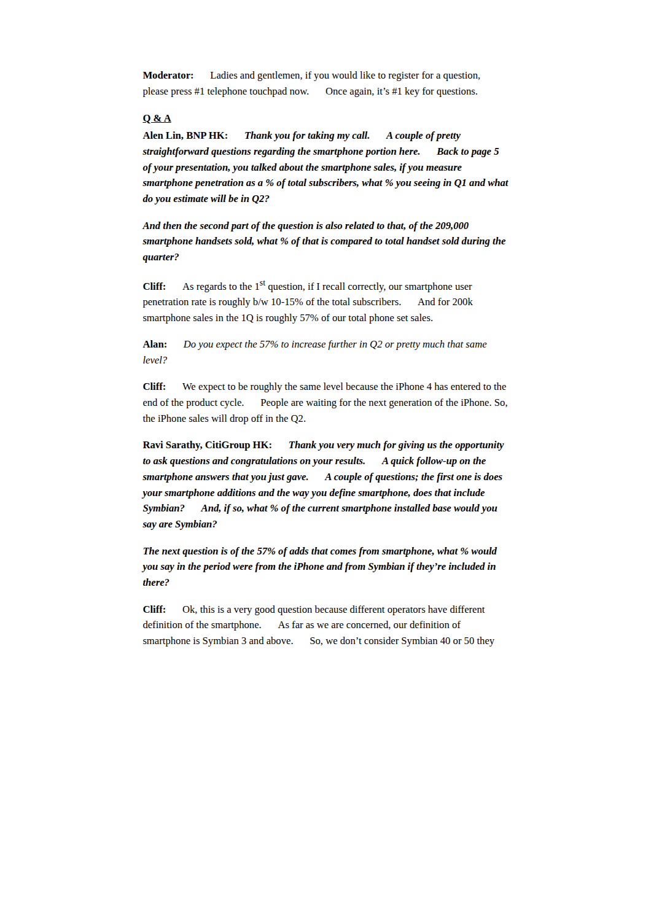Moderator: Ladies and gentlemen, if you would like to register for a question, please press #1 telephone touchpad now. Once again, it’s #1 key for questions.
Q & A
Alen Lin, BNP HK: Thank you for taking my call. A couple of pretty straightforward questions regarding the smartphone portion here. Back to page 5 of your presentation, you talked about the smartphone sales, if you measure smartphone penetration as a % of total subscribers, what % you seeing in Q1 and what do you estimate will be in Q2?
And then the second part of the question is also related to that, of the 209,000 smartphone handsets sold, what % of that is compared to total handset sold during the quarter?
Cliff: As regards to the 1st question, if I recall correctly, our smartphone user penetration rate is roughly b/w 10-15% of the total subscribers. And for 200k smartphone sales in the 1Q is roughly 57% of our total phone set sales.
Alan: Do you expect the 57% to increase further in Q2 or pretty much that same level?
Cliff: We expect to be roughly the same level because the iPhone 4 has entered to the end of the product cycle. People are waiting for the next generation of the iPhone. So, the iPhone sales will drop off in the Q2.
Ravi Sarathy, CitiGroup HK: Thank you very much for giving us the opportunity to ask questions and congratulations on your results. A quick follow-up on the smartphone answers that you just gave. A couple of questions; the first one is does your smartphone additions and the way you define smartphone, does that include Symbian? And, if so, what % of the current smartphone installed base would you say are Symbian?
The next question is of the 57% of adds that comes from smartphone, what % would you say in the period were from the iPhone and from Symbian if they’re included in there?
Cliff: Ok, this is a very good question because different operators have different definition of the smartphone. As far as we are concerned, our definition of smartphone is Symbian 3 and above. So, we don’t consider Symbian 40 or 50 they